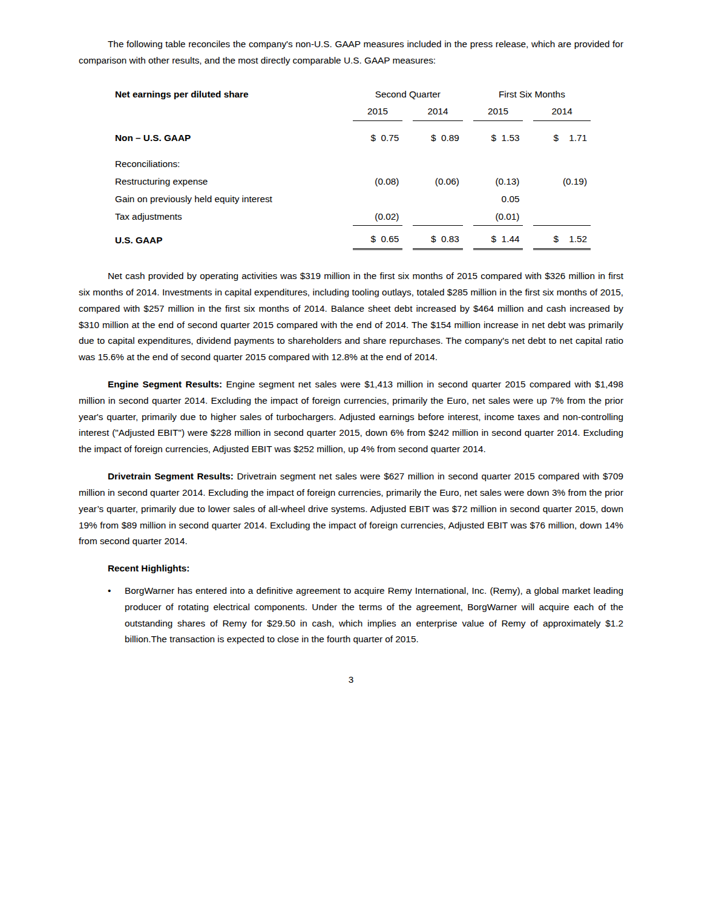The following table reconciles the company's non-U.S. GAAP measures included in the press release, which are provided for comparison with other results, and the most directly comparable U.S. GAAP measures:
| Net earnings per diluted share | | Second Quarter | | First Six Months |
| | | 2015 | | 2014 | | 2015 | | 2014 |
| Non – U.S. GAAP | | $ 0.75 | | $ 0.89 | | $ 1.53 | | $ 1.71 |
| Reconciliations: | | | | | | | | |
| Restructuring expense | | (0.08) | | (0.06) | | (0.13) | | (0.19) |
| Gain on previously held equity interest | | | | | | 0.05 | | |
| Tax adjustments | | (0.02) | | | | (0.01) | | |
| U.S. GAAP | | $ 0.65 | | $ 0.83 | | $ 1.44 | | $ 1.52 |
Net cash provided by operating activities was $319 million in the first six months of 2015 compared with $326 million in first six months of 2014. Investments in capital expenditures, including tooling outlays, totaled $285 million in the first six months of 2015, compared with $257 million in the first six months of 2014. Balance sheet debt increased by $464 million and cash increased by $310 million at the end of second quarter 2015 compared with the end of 2014. The $154 million increase in net debt was primarily due to capital expenditures, dividend payments to shareholders and share repurchases. The company's net debt to net capital ratio was 15.6% at the end of second quarter 2015 compared with 12.8% at the end of 2014.
Engine Segment Results: Engine segment net sales were $1,413 million in second quarter 2015 compared with $1,498 million in second quarter 2014. Excluding the impact of foreign currencies, primarily the Euro, net sales were up 7% from the prior year's quarter, primarily due to higher sales of turbochargers. Adjusted earnings before interest, income taxes and non-controlling interest ("Adjusted EBIT") were $228 million in second quarter 2015, down 6% from $242 million in second quarter 2014. Excluding the impact of foreign currencies, Adjusted EBIT was $252 million, up 4% from second quarter 2014.
Drivetrain Segment Results: Drivetrain segment net sales were $627 million in second quarter 2015 compared with $709 million in second quarter 2014. Excluding the impact of foreign currencies, primarily the Euro, net sales were down 3% from the prior year’s quarter, primarily due to lower sales of all-wheel drive systems. Adjusted EBIT was $72 million in second quarter 2015, down 19% from $89 million in second quarter 2014. Excluding the impact of foreign currencies, Adjusted EBIT was $76 million, down 14% from second quarter 2014.
Recent Highlights:
BorgWarner has entered into a definitive agreement to acquire Remy International, Inc. (Remy), a global market leading producer of rotating electrical components. Under the terms of the agreement, BorgWarner will acquire each of the outstanding shares of Remy for $29.50 in cash, which implies an enterprise value of Remy of approximately $1.2 billion.The transaction is expected to close in the fourth quarter of 2015.
3